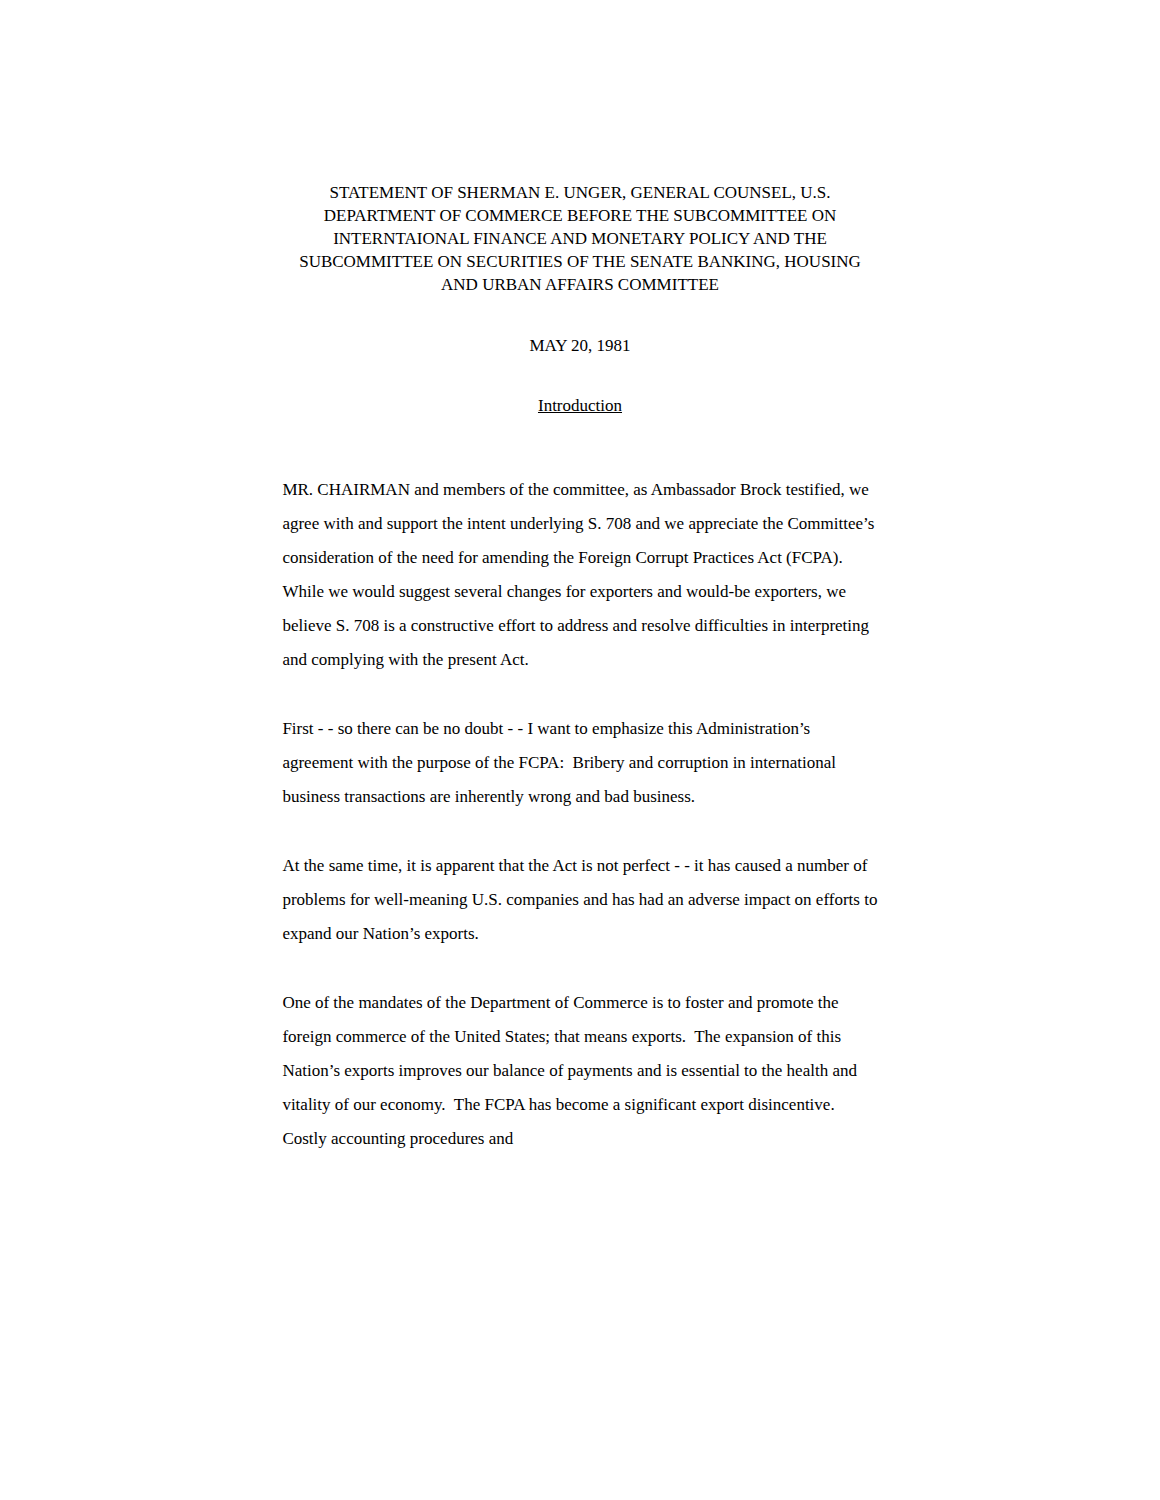Statement of Sherman E. Unger, General Counsel, U.S. Department of Commerce before the Subcommittee on Interntaional Finance and Monetary Policy and the Subcommittee on Securities of the Senate Banking, Housing and Urban Affairs Committee
MAY 20, 1981
Introduction
MR. CHAIRMAN and members of the committee, as Ambassador Brock testified, we agree with and support the intent underlying S. 708 and we appreciate the Committee’s consideration of the need for amending the Foreign Corrupt Practices Act (FCPA). While we would suggest several changes for exporters and would-be exporters, we believe S. 708 is a constructive effort to address and resolve difficulties in interpreting and complying with the present Act.
First - - so there can be no doubt - - I want to emphasize this Administration’s agreement with the purpose of the FCPA: Bribery and corruption in international business transactions are inherently wrong and bad business.
At the same time, it is apparent that the Act is not perfect - - it has caused a number of problems for well-meaning U.S. companies and has had an adverse impact on efforts to expand our Nation’s exports.
One of the mandates of the Department of Commerce is to foster and promote the foreign commerce of the United States; that means exports. The expansion of this Nation’s exports improves our balance of payments and is essential to the health and vitality of our economy. The FCPA has become a significant export disincentive. Costly accounting procedures and